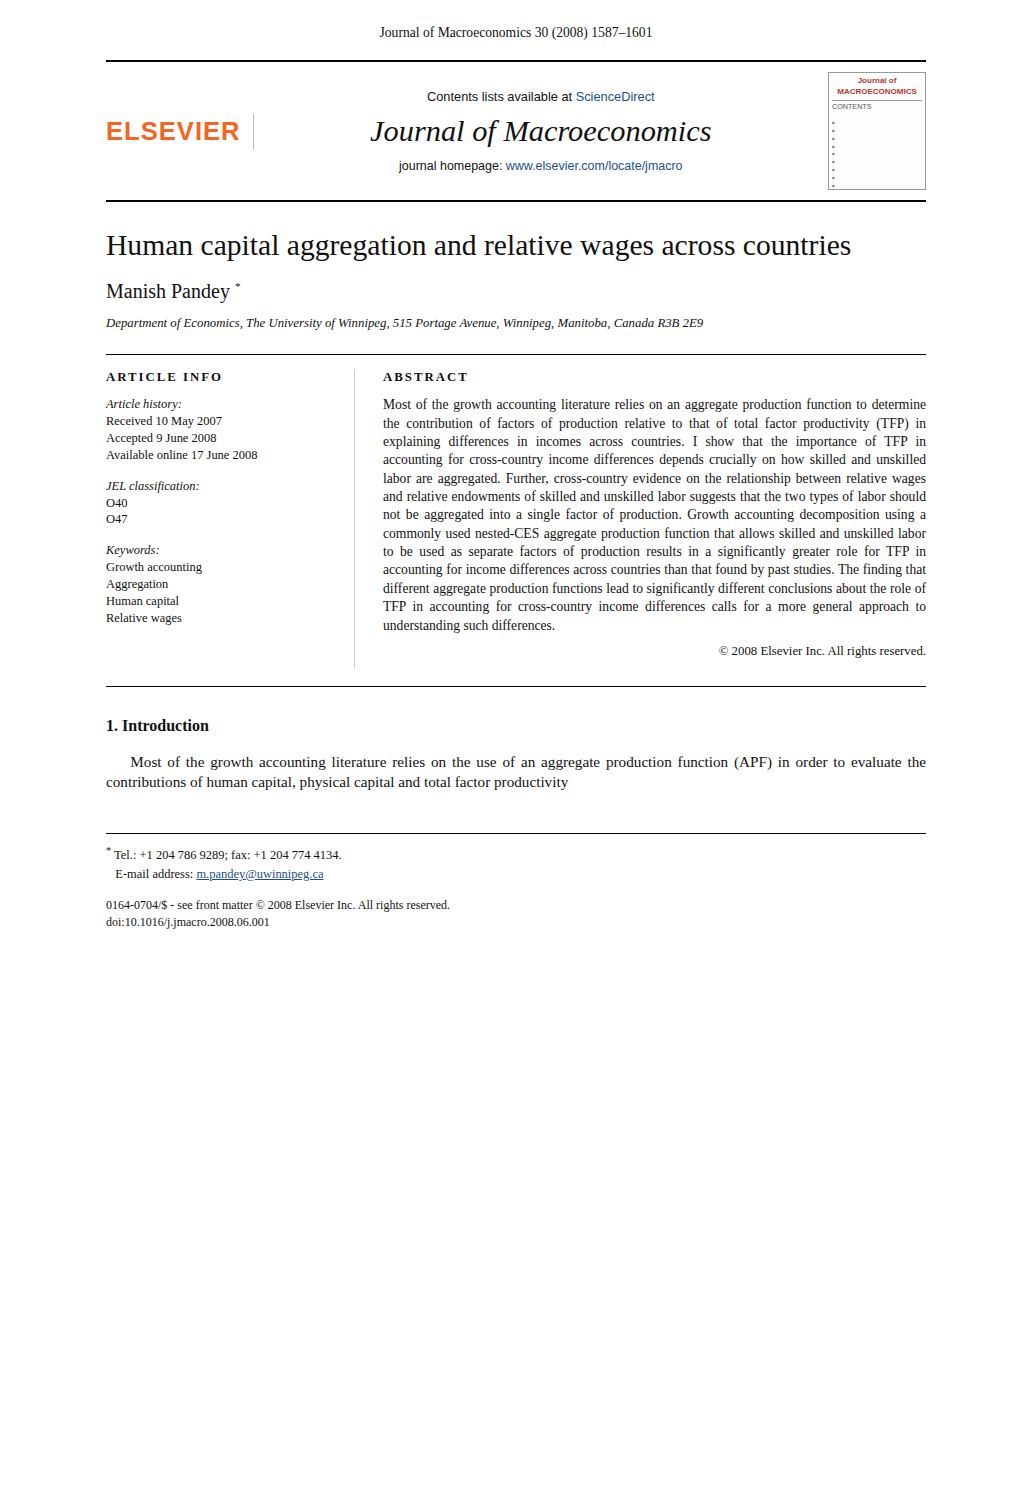Journal of Macroeconomics 30 (2008) 1587–1601
ELSEVIER
Contents lists available at ScienceDirect
Journal of Macroeconomics
journal homepage: www.elsevier.com/locate/jmacro
Journal of
MACROECONOMICS
CONTENTS
•
•
•
•
•
•
•
•
•
•
Available online at www.sciencedirect.com
Human capital aggregation and relative wages across countries
Manish Pandey *
Department of Economics, The University of Winnipeg, 515 Portage Avenue, Winnipeg, Manitoba, Canada R3B 2E9
Article info
Article history:
Received 10 May 2007
Accepted 9 June 2008
Available online 17 June 2008
JEL classification:
O40
O47
Keywords:
Growth accounting
Aggregation
Human capital
Relative wages
Abstract
Most of the growth accounting literature relies on an aggregate production function to determine the contribution of factors of production relative to that of total factor productivity (TFP) in explaining differences in incomes across countries. I show that the importance of TFP in accounting for cross-country income differences depends crucially on how skilled and unskilled labor are aggregated. Further, cross-country evidence on the relationship between relative wages and relative endowments of skilled and unskilled labor suggests that the two types of labor should not be aggregated into a single factor of production. Growth accounting decomposition using a commonly used nested-CES aggregate production function that allows skilled and unskilled labor to be used as separate factors of production results in a significantly greater role for TFP in accounting for income differences across countries than that found by past studies. The finding that different aggregate production functions lead to significantly different conclusions about the role of TFP in accounting for cross-country income differences calls for a more general approach to understanding such differences.
© 2008 Elsevier Inc. All rights reserved.
1. Introduction
Most of the growth accounting literature relies on the use of an aggregate production function (APF) in order to evaluate the contributions of human capital, physical capital and total factor productivity
* Tel.: +1 204 786 9289; fax: +1 204 774 4134.
E-mail address: m.pandey@uwinnipeg.ca
0164-0704/$ - see front matter © 2008 Elsevier Inc. All rights reserved.
doi:10.1016/j.jmacro.2008.06.001